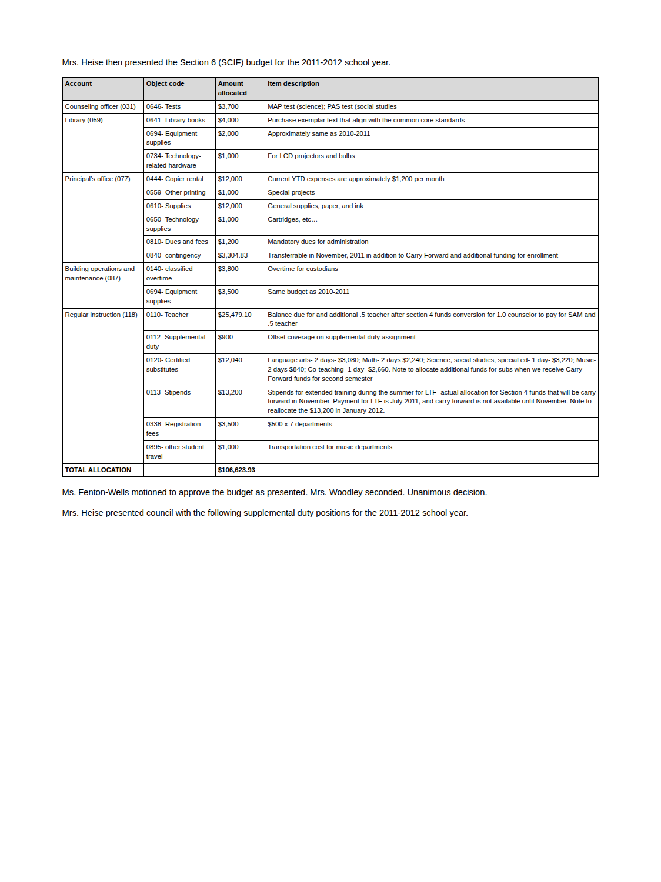Mrs. Heise then presented the Section 6 (SCIF) budget for the 2011-2012 school year.
| Account | Object code | Amount allocated | Item description |
| --- | --- | --- | --- |
| Counseling officer (031) | 0646- Tests | $3,700 | MAP test (science); PAS test (social studies |
| Library (059) | 0641- Library books | $4,000 | Purchase exemplar text that align with the common core standards |
| 0694- Equipment supplies | $2,000 | Approximately same as 2010-2011 |
| 0734- Technology- related hardware | $1,000 | For LCD projectors and bulbs |
| Principal’s office (077) | 0444- Copier rental | $12,000 | Current YTD expenses are approximately $1,200 per month |
| 0559- Other printing | $1,000 | Special projects |
| 0610- Supplies | $12,000 | General supplies, paper, and ink |
| 0650- Technology supplies | $1,000 | Cartridges, etc… |
| 0810- Dues and fees | $1,200 | Mandatory dues for administration |
| 0840- contingency | $3,304.83 | Transferrable in November, 2011 in addition to Carry Forward and additional funding for enrollment |
| Building operations and maintenance (087) | 0140- classified overtime | $3,800 | Overtime for custodians |
| 0694- Equipment supplies | $3,500 | Same budget as 2010-2011 |
| Regular instruction (118) | 0110- Teacher | $25,479.10 | Balance due for and additional .5 teacher after section 4 funds conversion for 1.0 counselor to pay for SAM and .5 teacher |
| 0112- Supplemental duty | $900 | Offset coverage on supplemental duty assignment |
| 0120- Certified substitutes | $12,040 | Language arts- 2 days- $3,080; Math- 2 days $2,240; Science, social studies, special ed- 1 day- $3,220; Music- 2 days $840; Co-teaching- 1 day- $2,660. Note to allocate additional funds for subs when we receive Carry Forward funds for second semester |
| 0113- Stipends | $13,200 | Stipends for extended training during the summer for LTF- actual allocation for Section 4 funds that will be carry forward in November. Payment for LTF is July 2011, and carry forward is not available until November. Note to reallocate the $13,200 in January 2012. |
| 0338- Registration fees | $3,500 | $500 x 7 departments |
| 0895- other student travel | $1,000 | Transportation cost for music departments |
| TOTAL ALLOCATION | | $106,623.93 | |
Ms. Fenton-Wells motioned to approve the budget as presented. Mrs. Woodley seconded. Unanimous decision.
Mrs. Heise presented council with the following supplemental duty positions for the 2011-2012 school year.